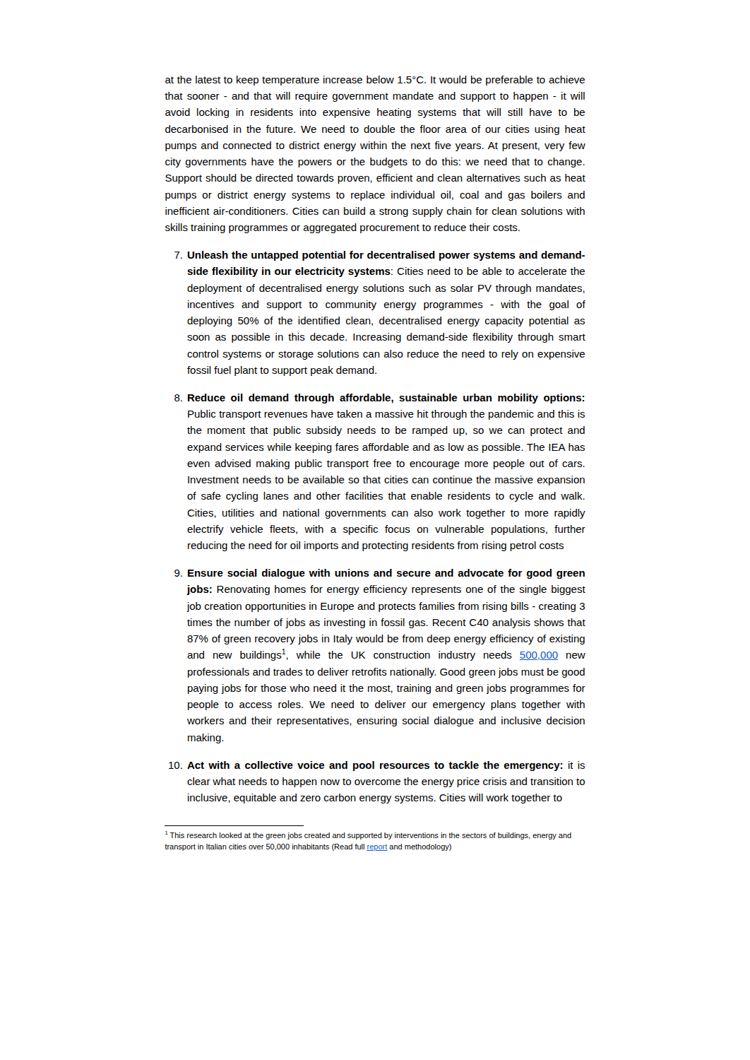at the latest to keep temperature increase below 1.5°C. It would be preferable to achieve that sooner - and that will require government mandate and support to happen - it will avoid locking in residents into expensive heating systems that will still have to be decarbonised in the future. We need to double the floor area of our cities using heat pumps and connected to district energy within the next five years. At present, very few city governments have the powers or the budgets to do this: we need that to change. Support should be directed towards proven, efficient and clean alternatives such as heat pumps or district energy systems to replace individual oil, coal and gas boilers and inefficient air-conditioners. Cities can build a strong supply chain for clean solutions with skills training programmes or aggregated procurement to reduce their costs.
7. Unleash the untapped potential for decentralised power systems and demand-side flexibility in our electricity systems: Cities need to be able to accelerate the deployment of decentralised energy solutions such as solar PV through mandates, incentives and support to community energy programmes - with the goal of deploying 50% of the identified clean, decentralised energy capacity potential as soon as possible in this decade. Increasing demand-side flexibility through smart control systems or storage solutions can also reduce the need to rely on expensive fossil fuel plant to support peak demand.
8. Reduce oil demand through affordable, sustainable urban mobility options: Public transport revenues have taken a massive hit through the pandemic and this is the moment that public subsidy needs to be ramped up, so we can protect and expand services while keeping fares affordable and as low as possible. The IEA has even advised making public transport free to encourage more people out of cars. Investment needs to be available so that cities can continue the massive expansion of safe cycling lanes and other facilities that enable residents to cycle and walk. Cities, utilities and national governments can also work together to more rapidly electrify vehicle fleets, with a specific focus on vulnerable populations, further reducing the need for oil imports and protecting residents from rising petrol costs
9. Ensure social dialogue with unions and secure and advocate for good green jobs: Renovating homes for energy efficiency represents one of the single biggest job creation opportunities in Europe and protects families from rising bills - creating 3 times the number of jobs as investing in fossil gas. Recent C40 analysis shows that 87% of green recovery jobs in Italy would be from deep energy efficiency of existing and new buildings1, while the UK construction industry needs 500,000 new professionals and trades to deliver retrofits nationally. Good green jobs must be good paying jobs for those who need it the most, training and green jobs programmes for people to access roles. We need to deliver our emergency plans together with workers and their representatives, ensuring social dialogue and inclusive decision making.
10. Act with a collective voice and pool resources to tackle the emergency: it is clear what needs to happen now to overcome the energy price crisis and transition to inclusive, equitable and zero carbon energy systems. Cities will work together to
1 This research looked at the green jobs created and supported by interventions in the sectors of buildings, energy and transport in Italian cities over 50,000 inhabitants (Read full report and methodology)